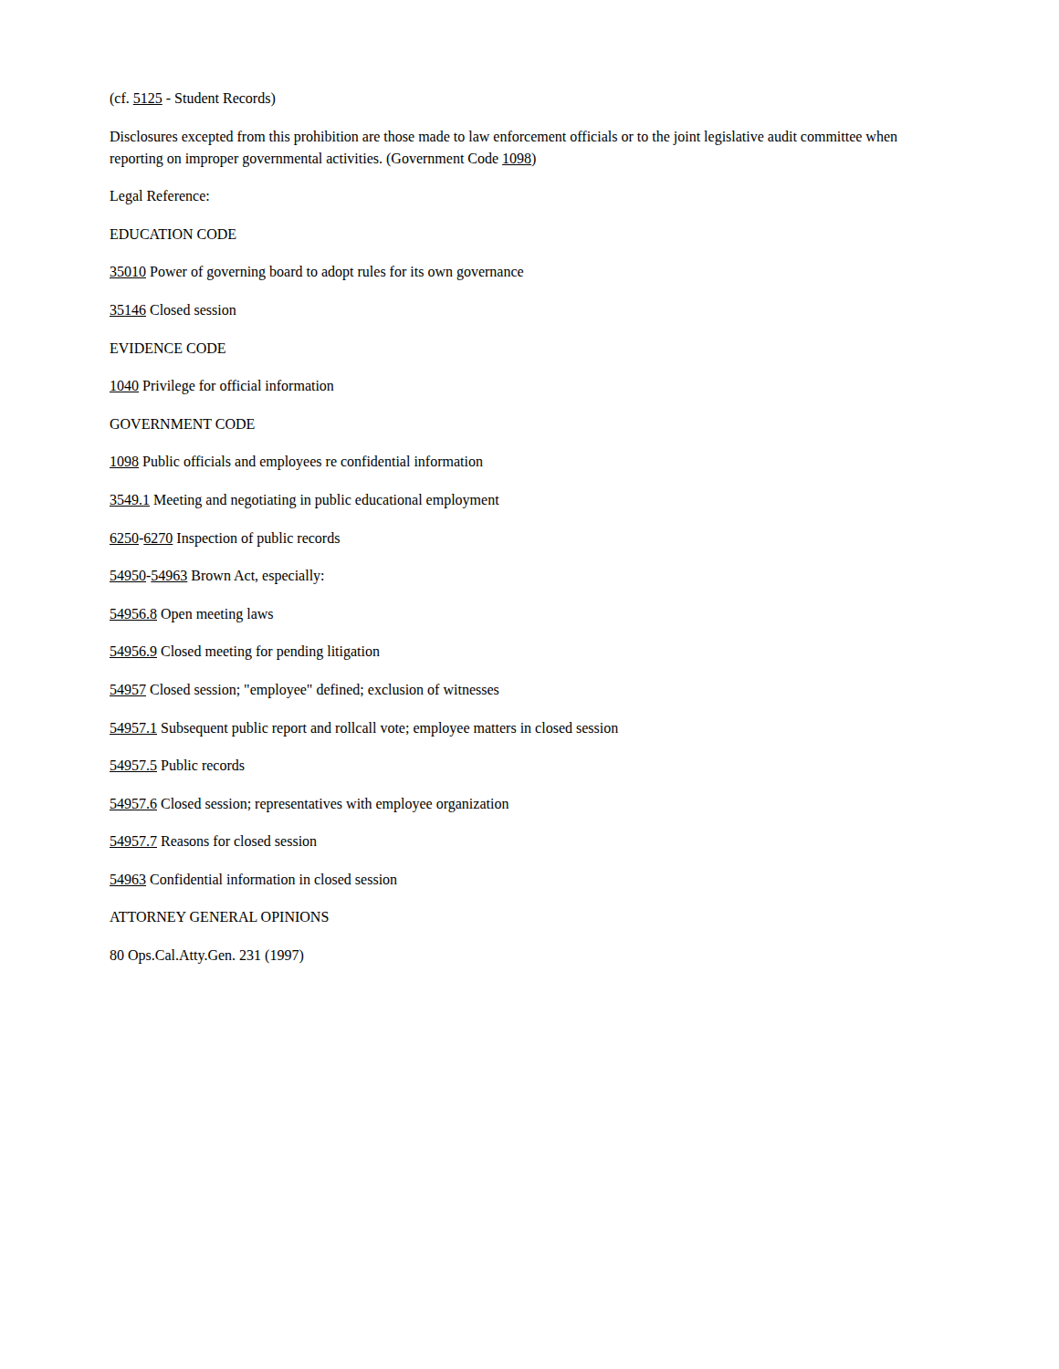(cf. 5125 - Student Records)
Disclosures excepted from this prohibition are those made to law enforcement officials or to the joint legislative audit committee when reporting on improper governmental activities. (Government Code 1098)
Legal Reference:
EDUCATION CODE
35010 Power of governing board to adopt rules for its own governance
35146 Closed session
EVIDENCE CODE
1040 Privilege for official information
GOVERNMENT CODE
1098 Public officials and employees re confidential information
3549.1 Meeting and negotiating in public educational employment
6250-6270 Inspection of public records
54950-54963 Brown Act, especially:
54956.8 Open meeting laws
54956.9 Closed meeting for pending litigation
54957 Closed session; "employee" defined; exclusion of witnesses
54957.1 Subsequent public report and rollcall vote; employee matters in closed session
54957.5 Public records
54957.6 Closed session; representatives with employee organization
54957.7 Reasons for closed session
54963 Confidential information in closed session
ATTORNEY GENERAL OPINIONS
80 Ops.Cal.Atty.Gen. 231 (1997)